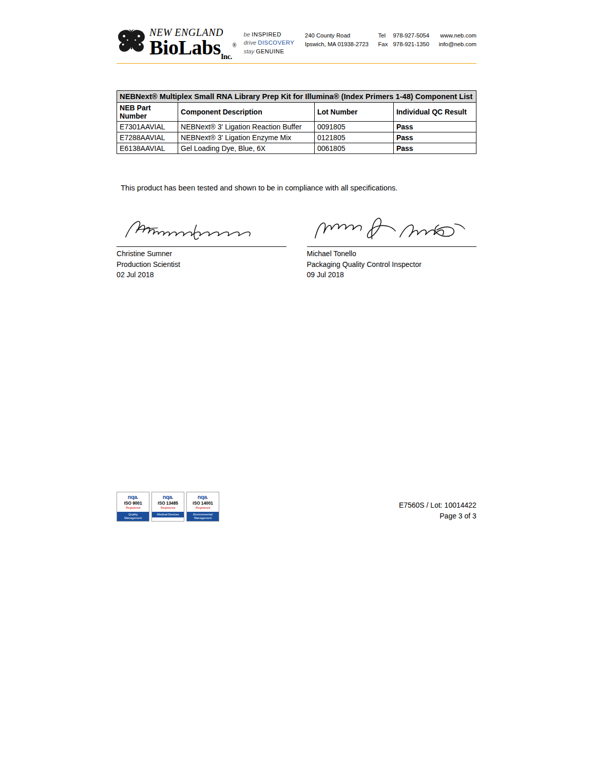NEW ENGLAND
BioLabsInc.®
be INSPIRED
drive DISCOVERY
stay GENUINE
240 County Road
Ipswich, MA 01938-2723
Tel 978-927-5054
Fax 978-921-1350
www.neb.com
info@neb.com
| NEBNext® Multiplex Small RNA Library Prep Kit for Illumina® (Index Primers 1-48) Component List |
| NEB Part Number | Component Description | Lot Number | Individual QC Result |
| E7301AAVIAL | NEBNext® 3' Ligation Reaction Buffer | 0091805 | Pass |
| E7288AAVIAL | NEBNext® 3' Ligation Enzyme Mix | 0121805 | Pass |
| E6138AAVIAL | Gel Loading Dye, Blue, 6X | 0061805 | Pass |
This product has been tested and shown to be in compliance with all specifications.
Christine Sumner
Production Scientist
02 Jul 2018
Michael Tonello
Packaging Quality Control Inspector
09 Jul 2018
nqa.
ISO 9001
Registered
Quality
Management
nqa.
ISO 13485
Registered
Medical Devices
nqa.
ISO 14001
Registered
Environmental
Management
E7560S / Lot: 10014422
Page 3 of 3